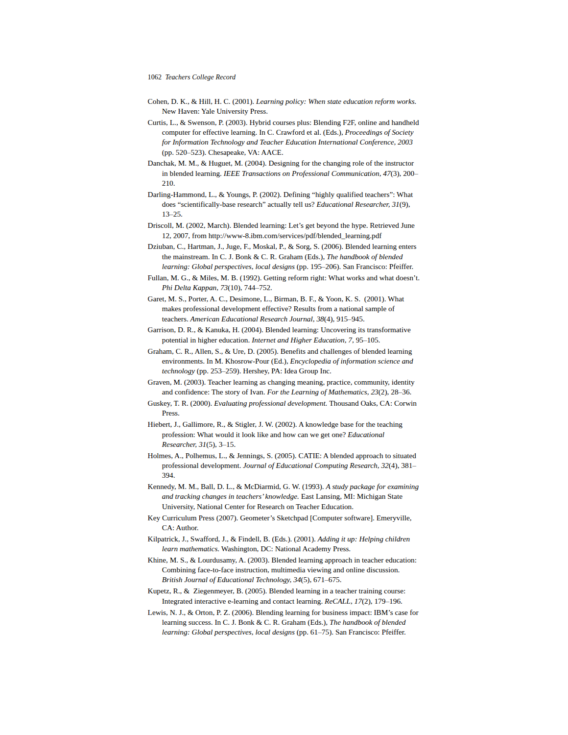1062 Teachers College Record
Cohen, D. K., & Hill, H. C. (2001). Learning policy: When state education reform works. New Haven: Yale University Press.
Curtis, L., & Swenson, P. (2003). Hybrid courses plus: Blending F2F, online and handheld computer for effective learning. In C. Crawford et al. (Eds.), Proceedings of Society for Information Technology and Teacher Education International Conference, 2003 (pp. 520–523). Chesapeake, VA: AACE.
Danchak, M. M., & Huguet, M. (2004). Designing for the changing role of the instructor in blended learning. IEEE Transactions on Professional Communication, 47(3), 200–210.
Darling-Hammond, L., & Youngs, P. (2002). Defining “highly qualified teachers”: What does “scientifically-base research” actually tell us? Educational Researcher, 31(9), 13–25.
Driscoll, M. (2002, March). Blended learning: Let’s get beyond the hype. Retrieved June 12, 2007, from http://www-8.ibm.com/services/pdf/blended_learning.pdf
Dziuban, C., Hartman, J., Juge, F., Moskal, P., & Sorg, S. (2006). Blended learning enters the mainstream. In C. J. Bonk & C. R. Graham (Eds.), The handbook of blended learning: Global perspectives, local designs (pp. 195–206). San Francisco: Pfeiffer.
Fullan, M. G., & Miles, M. B. (1992). Getting reform right: What works and what doesn’t. Phi Delta Kappan, 73(10), 744–752.
Garet, M. S., Porter, A. C., Desimone, L., Birman, B. F., & Yoon, K. S. (2001). What makes professional development effective? Results from a national sample of teachers. American Educational Research Journal, 38(4), 915–945.
Garrison, D. R., & Kanuka, H. (2004). Blended learning: Uncovering its transformative potential in higher education. Internet and Higher Education, 7, 95–105.
Graham, C. R., Allen, S., & Ure, D. (2005). Benefits and challenges of blended learning environments. In M. Khosrow-Pour (Ed.), Encyclopedia of information science and technology (pp. 253–259). Hershey, PA: Idea Group Inc.
Graven, M. (2003). Teacher learning as changing meaning, practice, community, identity and confidence: The story of Ivan. For the Learning of Mathematics, 23(2), 28–36.
Guskey, T. R. (2000). Evaluating professional development. Thousand Oaks, CA: Corwin Press.
Hiebert, J., Gallimore, R., & Stigler, J. W. (2002). A knowledge base for the teaching profession: What would it look like and how can we get one? Educational Researcher, 31(5), 3–15.
Holmes, A., Polhemus, L., & Jennings, S. (2005). CATIE: A blended approach to situated professional development. Journal of Educational Computing Research, 32(4), 381–394.
Kennedy, M. M., Ball, D. L., & McDiarmid, G. W. (1993). A study package for examining and tracking changes in teachers’ knowledge. East Lansing, MI: Michigan State University, National Center for Research on Teacher Education.
Key Curriculum Press (2007). Geometer’s Sketchpad [Computer software]. Emeryville, CA: Author.
Kilpatrick, J., Swafford, J., & Findell, B. (Eds.). (2001). Adding it up: Helping children learn mathematics. Washington, DC: National Academy Press.
Khine, M. S., & Lourdusamy, A. (2003). Blended learning approach in teacher education: Combining face-to-face instruction, multimedia viewing and online discussion. British Journal of Educational Technology, 34(5), 671–675.
Kupetz, R., & Ziegenmeyer, B. (2005). Blended learning in a teacher training course: Integrated interactive e-learning and contact learning. ReCALL, 17(2), 179–196.
Lewis, N. J., & Orton, P. Z. (2006). Blending learning for business impact: IBM’s case for learning success. In C. J. Bonk & C. R. Graham (Eds.), The handbook of blended learning: Global perspectives, local designs (pp. 61–75). San Francisco: Pfeiffer.